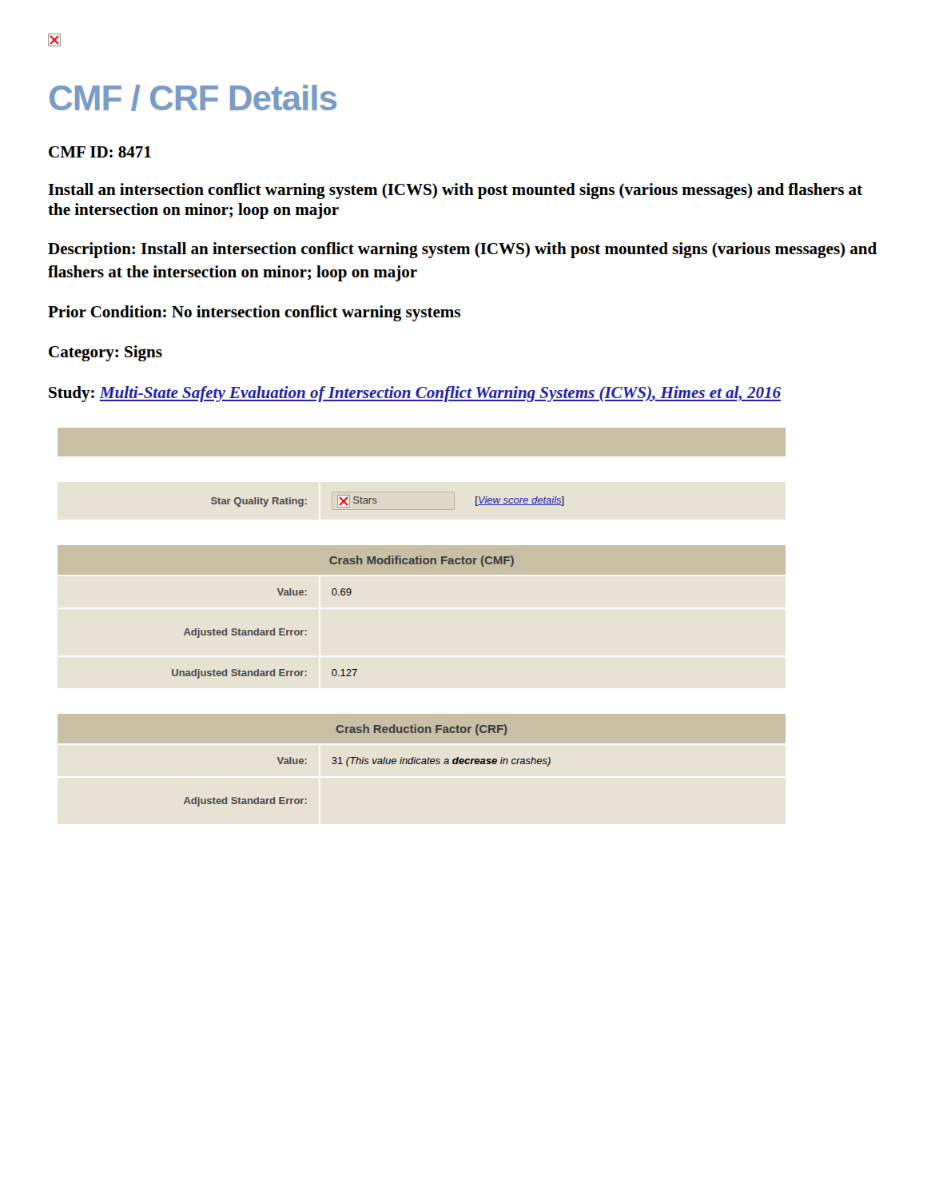CMF / CRF Details
CMF ID: 8471
Install an intersection conflict warning system (ICWS) with post mounted signs (various messages) and flashers at the intersection on minor; loop on major
Description: Install an intersection conflict warning system (ICWS) with post mounted signs (various messages) and flashers at the intersection on minor; loop on major
Prior Condition: No intersection conflict warning systems
Category: Signs
Study: Multi-State Safety Evaluation of Intersection Conflict Warning Systems (ICWS), Himes et al, 2016
| Star Quality Rating: | Stars [ View score details ] |
| Crash Modification Factor (CMF) |
| --- |
| Value: | 0.69 |
| Adjusted Standard Error: | |
| Unadjusted Standard Error: | 0.127 |
| Crash Reduction Factor (CRF) |
| --- |
| Value: | 31 (This value indicates a decrease in crashes) |
| Adjusted Standard Error: | |